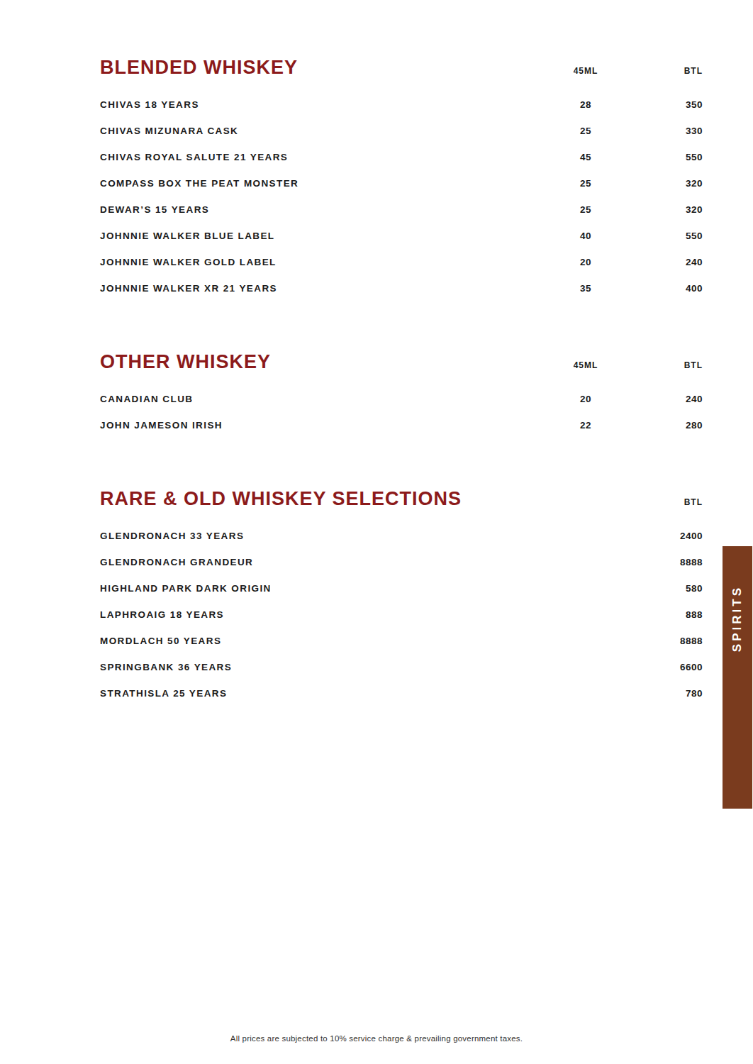SPIRITS
BLENDED WHISKEY
45ML
BTL
| CHIVAS 18 YEARS | 28 | 350 |
| CHIVAS MIZUNARA CASK | 25 | 330 |
| CHIVAS ROYAL SALUTE 21 YEARS | 45 | 550 |
| COMPASS BOX THE PEAT MONSTER | 25 | 320 |
| DEWAR’S 15 YEARS | 25 | 320 |
| JOHNNIE WALKER BLUE LABEL | 40 | 550 |
| JOHNNIE WALKER GOLD LABEL | 20 | 240 |
| JOHNNIE WALKER XR 21 YEARS | 35 | 400 |
OTHER WHISKEY
45ML
BTL
| CANADIAN CLUB | 20 | 240 |
| JOHN JAMESON IRISH | 22 | 280 |
RARE & OLD WHISKEY SELECTIONS
BTL
| GLENDRONACH 33 YEARS | 2400 |
| GLENDRONACH GRANDEUR | 8888 |
| HIGHLAND PARK DARK ORIGIN | 580 |
| LAPHROAIG 18 YEARS | 888 |
| MORDLACH 50 YEARS | 8888 |
| SPRINGBANK 36 YEARS | 6600 |
| STRATHISLA 25 YEARS | 780 |
All prices are subjected to 10% service charge & prevailing government taxes.